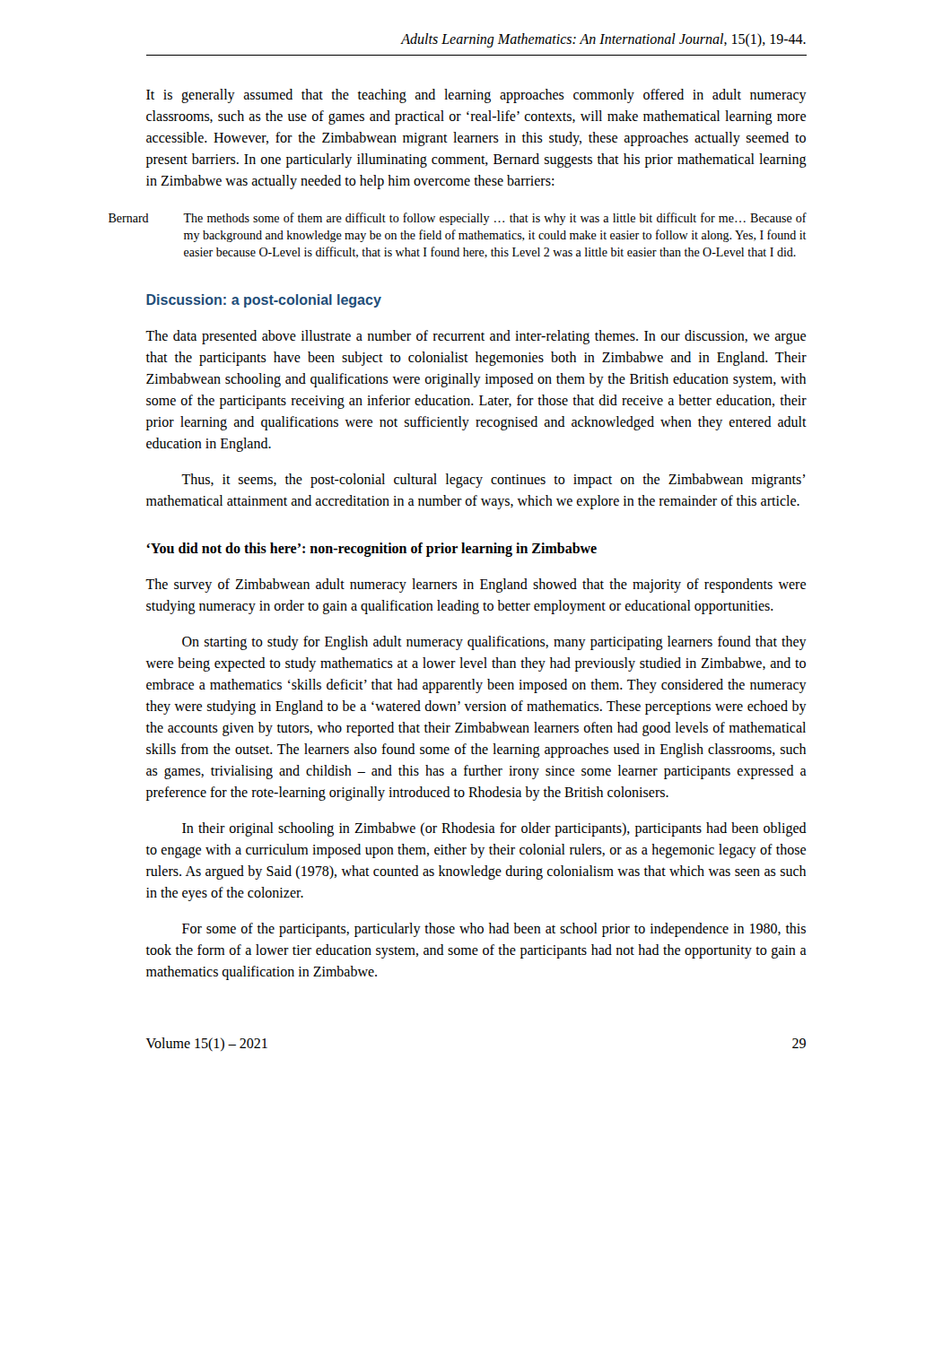Adults Learning Mathematics: An International Journal, 15(1), 19-44.
It is generally assumed that the teaching and learning approaches commonly offered in adult numeracy classrooms, such as the use of games and practical or ‘real-life’ contexts, will make mathematical learning more accessible. However, for the Zimbabwean migrant learners in this study, these approaches actually seemed to present barriers. In one particularly illuminating comment, Bernard suggests that his prior mathematical learning in Zimbabwe was actually needed to help him overcome these barriers:
Bernard The methods some of them are difficult to follow especially … that is why it was a little bit difficult for me… Because of my background and knowledge may be on the field of mathematics, it could make it easier to follow it along. Yes, I found it easier because O-Level is difficult, that is what I found here, this Level 2 was a little bit easier than the O-Level that I did.
Discussion: a post-colonial legacy
The data presented above illustrate a number of recurrent and inter-relating themes. In our discussion, we argue that the participants have been subject to colonialist hegemonies both in Zimbabwe and in England. Their Zimbabwean schooling and qualifications were originally imposed on them by the British education system, with some of the participants receiving an inferior education. Later, for those that did receive a better education, their prior learning and qualifications were not sufficiently recognised and acknowledged when they entered adult education in England.
Thus, it seems, the post-colonial cultural legacy continues to impact on the Zimbabwean migrants’ mathematical attainment and accreditation in a number of ways, which we explore in the remainder of this article.
‘You did not do this here’: non-recognition of prior learning in Zimbabwe
The survey of Zimbabwean adult numeracy learners in England showed that the majority of respondents were studying numeracy in order to gain a qualification leading to better employment or educational opportunities.
On starting to study for English adult numeracy qualifications, many participating learners found that they were being expected to study mathematics at a lower level than they had previously studied in Zimbabwe, and to embrace a mathematics ‘skills deficit’ that had apparently been imposed on them. They considered the numeracy they were studying in England to be a ‘watered down’ version of mathematics. These perceptions were echoed by the accounts given by tutors, who reported that their Zimbabwean learners often had good levels of mathematical skills from the outset. The learners also found some of the learning approaches used in English classrooms, such as games, trivialising and childish – and this has a further irony since some learner participants expressed a preference for the rote-learning originally introduced to Rhodesia by the British colonisers.
In their original schooling in Zimbabwe (or Rhodesia for older participants), participants had been obliged to engage with a curriculum imposed upon them, either by their colonial rulers, or as a hegemonic legacy of those rulers. As argued by Said (1978), what counted as knowledge during colonialism was that which was seen as such in the eyes of the colonizer.
For some of the participants, particularly those who had been at school prior to independence in 1980, this took the form of a lower tier education system, and some of the participants had not had the opportunity to gain a mathematics qualification in Zimbabwe.
Volume 15(1) – 2021 29